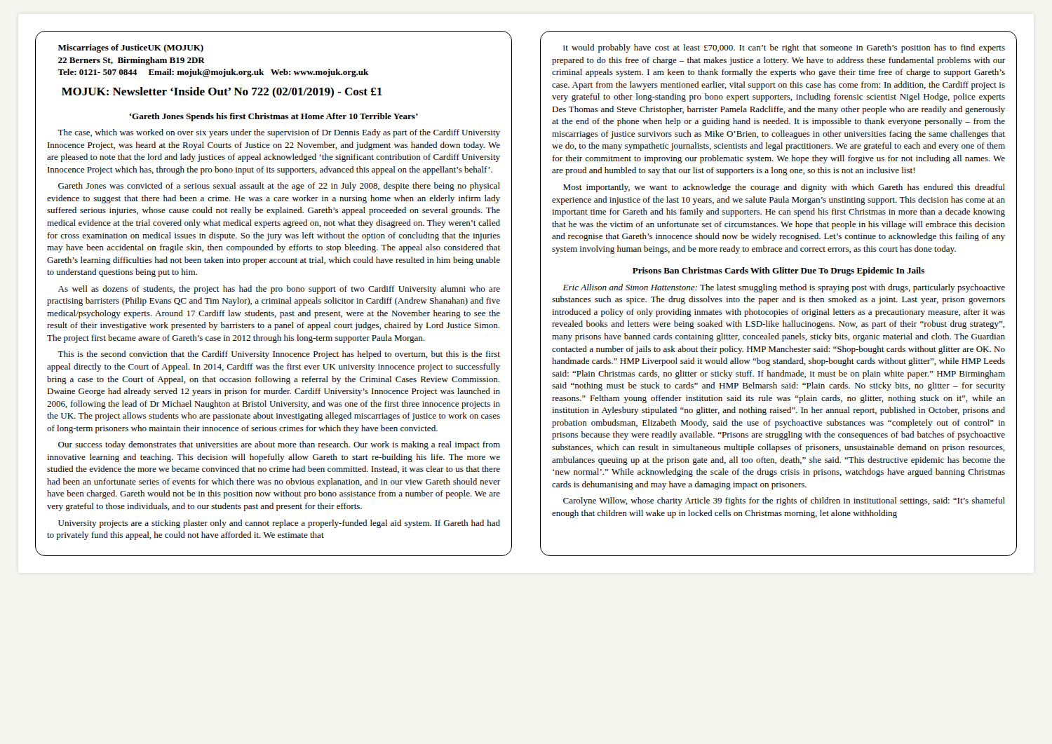Miscarriages of JusticeUK (MOJUK)
22 Berners St, Birmingham B19 2DR
Tele: 0121- 507 0844 Email: mojuk@mojuk.org.uk Web: www.mojuk.org.uk
MOJUK: Newsletter ‘Inside Out’ No 722 (02/01/2019) - Cost £1
‘Gareth Jones Spends his first Christmas at Home After 10 Terrible Years’
The case, which was worked on over six years under the supervision of Dr Dennis Eady as part of the Cardiff University Innocence Project, was heard at the Royal Courts of Justice on 22 November, and judgment was handed down today. We are pleased to note that the lord and lady justices of appeal acknowledged ‘the significant contribution of Cardiff University Innocence Project which has, through the pro bono input of its supporters, advanced this appeal on the appellant’s behalf’.
Gareth Jones was convicted of a serious sexual assault at the age of 22 in July 2008, despite there being no physical evidence to suggest that there had been a crime. He was a care worker in a nursing home when an elderly infirm lady suffered serious injuries, whose cause could not really be explained. Gareth’s appeal proceeded on several grounds. The medical evidence at the trial covered only what medical experts agreed on, not what they disagreed on. They weren’t called for cross examination on medical issues in dispute. So the jury was left without the option of concluding that the injuries may have been accidental on fragile skin, then compounded by efforts to stop bleeding. The appeal also considered that Gareth’s learning difficulties had not been taken into proper account at trial, which could have resulted in him being unable to understand questions being put to him.
As well as dozens of students, the project has had the pro bono support of two Cardiff University alumni who are practising barristers (Philip Evans QC and Tim Naylor), a criminal appeals solicitor in Cardiff (Andrew Shanahan) and five medical/psychology experts. Around 17 Cardiff law students, past and present, were at the November hearing to see the result of their investigative work presented by barristers to a panel of appeal court judges, chaired by Lord Justice Simon. The project first became aware of Gareth’s case in 2012 through his long-term supporter Paula Morgan.
This is the second conviction that the Cardiff University Innocence Project has helped to overturn, but this is the first appeal directly to the Court of Appeal. In 2014, Cardiff was the first ever UK university innocence project to successfully bring a case to the Court of Appeal, on that occasion following a referral by the Criminal Cases Review Commission. Dwaine George had already served 12 years in prison for murder. Cardiff University’s Innocence Project was launched in 2006, following the lead of Dr Michael Naughton at Bristol University, and was one of the first three innocence projects in the UK. The project allows students who are passionate about investigating alleged miscarriages of justice to work on cases of long-term prisoners who maintain their innocence of serious crimes for which they have been convicted.
Our success today demonstrates that universities are about more than research. Our work is making a real impact from innovative learning and teaching. This decision will hopefully allow Gareth to start re-building his life. The more we studied the evidence the more we became convinced that no crime had been committed. Instead, it was clear to us that there had been an unfortunate series of events for which there was no obvious explanation, and in our view Gareth should never have been charged. Gareth would not be in this position now without pro bono assistance from a number of people. We are very grateful to those individuals, and to our students past and present for their efforts.
University projects are a sticking plaster only and cannot replace a properly-funded legal aid system. If Gareth had had to privately fund this appeal, he could not have afforded it. We estimate that
it would probably have cost at least £70,000. It can’t be right that someone in Gareth’s position has to find experts prepared to do this free of charge – that makes justice a lottery. We have to address these fundamental problems with our criminal appeals system. I am keen to thank formally the experts who gave their time free of charge to support Gareth’s case. Apart from the lawyers mentioned earlier, vital support on this case has come from: In addition, the Cardiff project is very grateful to other long-standing pro bono expert supporters, including forensic scientist Nigel Hodge, police experts Des Thomas and Steve Christopher, barrister Pamela Radcliffe, and the many other people who are readily and generously at the end of the phone when help or a guiding hand is needed. It is impossible to thank everyone personally – from the miscarriages of justice survivors such as Mike O’Brien, to colleagues in other universities facing the same challenges that we do, to the many sympathetic journalists, scientists and legal practitioners. We are grateful to each and every one of them for their commitment to improving our problematic system. We hope they will forgive us for not including all names. We are proud and humbled to say that our list of supporters is a long one, so this is not an inclusive list!
Most importantly, we want to acknowledge the courage and dignity with which Gareth has endured this dreadful experience and injustice of the last 10 years, and we salute Paula Morgan’s unstinting support. This decision has come at an important time for Gareth and his family and supporters. He can spend his first Christmas in more than a decade knowing that he was the victim of an unfortunate set of circumstances. We hope that people in his village will embrace this decision and recognise that Gareth’s innocence should now be widely recognised. Let’s continue to acknowledge this failing of any system involving human beings, and be more ready to embrace and correct errors, as this court has done today.
Prisons Ban Christmas Cards With Glitter Due To Drugs Epidemic In Jails
Eric Allison and Simon Hattenstone: The latest smuggling method is spraying post with drugs, particularly psychoactive substances such as spice. The drug dissolves into the paper and is then smoked as a joint. Last year, prison governors introduced a policy of only providing inmates with photocopies of original letters as a precautionary measure, after it was revealed books and letters were being soaked with LSD-like hallucinogens. Now, as part of their “robust drug strategy”, many prisons have banned cards containing glitter, concealed panels, sticky bits, organic material and cloth. The Guardian contacted a number of jails to ask about their policy. HMP Manchester said: “Shop-bought cards without glitter are OK. No handmade cards.” HMP Liverpool said it would allow “bog standard, shop-bought cards without glitter”, while HMP Leeds said: “Plain Christmas cards, no glitter or sticky stuff. If handmade, it must be on plain white paper.” HMP Birmingham said “nothing must be stuck to cards” and HMP Belmarsh said: “Plain cards. No sticky bits, no glitter – for security reasons.” Feltham young offender institution said its rule was “plain cards, no glitter, nothing stuck on it”, while an institution in Aylesbury stipulated “no glitter, and nothing raised”. In her annual report, published in October, prisons and probation ombudsman, Elizabeth Moody, said the use of psychoactive substances was “completely out of control” in prisons because they were readily available. “Prisons are struggling with the consequences of bad batches of psychoactive substances, which can result in simultaneous multiple collapses of prisoners, unsustainable demand on prison resources, ambulances queuing up at the prison gate and, all too often, death,” she said. “This destructive epidemic has become the ‘new normal’.” While acknowledging the scale of the drugs crisis in prisons, watchdogs have argued banning Christmas cards is dehumanising and may have a damaging impact on prisoners.
Carolyne Willow, whose charity Article 39 fights for the rights of children in institutional settings, said: “It’s shameful enough that children will wake up in locked cells on Christmas morning, let alone withholding